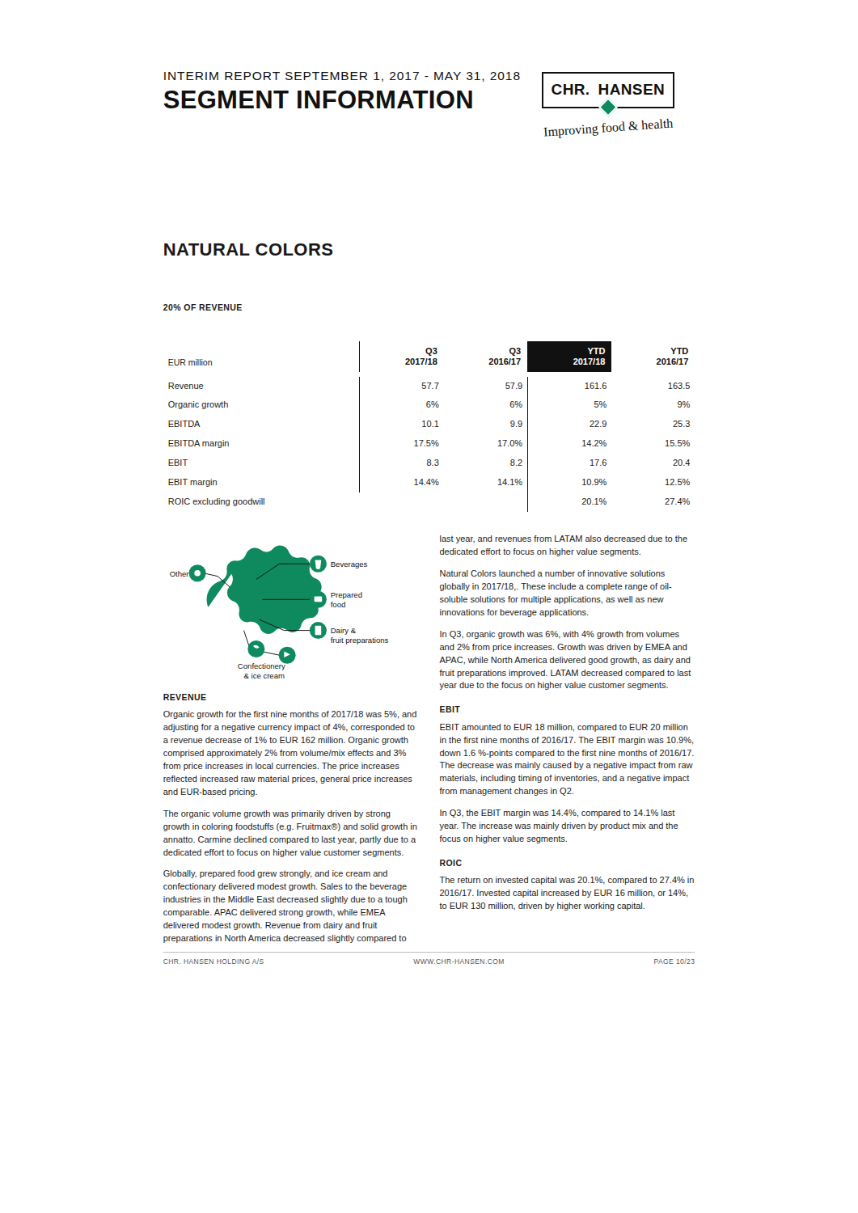Interim report September 1, 2017 - May 31, 2018
Segment information
CHR. HANSEN
Improving food & health
Natural Colors
20% of revenue
| EUR million | Q3 2017/18 | Q3 2016/17 | YTD 2017/18 | YTD 2016/17 |
| --- | --- | --- | --- | --- |
| Revenue | 57.7 | 57.9 | 161.6 | 163.5 |
| Organic growth | 6% | 6% | 5% | 9% |
| EBITDA | 10.1 | 9.9 | 22.9 | 25.3 |
| EBITDA margin | 17.5% | 17.0% | 14.2% | 15.5% |
| EBIT | 8.3 | 8.2 | 17.6 | 20.4 |
| EBIT margin | 14.4% | 14.1% | 10.9% | 12.5% |
| ROIC excluding goodwill | | | 20.1% | 27.4% |
Beverages Prepared food Dairy & fruit preparations Confectionery & ice cream Other
Revenue
Organic growth for the first nine months of 2017/18 was 5%, and adjusting for a negative currency impact of 4%, corresponded to a revenue decrease of 1% to EUR 162 million. Organic growth comprised approximately 2% from volume/mix effects and 3% from price increases in local currencies. The price increases reflected increased raw material prices, general price increases and EUR-based pricing.
The organic volume growth was primarily driven by strong growth in coloring foodstuffs (e.g. Fruitmax®) and solid growth in annatto. Carmine declined compared to last year, partly due to a dedicated effort to focus on higher value customer segments.
Globally, prepared food grew strongly, and ice cream and confectionary delivered modest growth. Sales to the beverage industries in the Middle East decreased slightly due to a tough comparable. APAC delivered strong growth, while EMEA delivered modest growth. Revenue from dairy and fruit preparations in North America decreased slightly compared to
last year, and revenues from LATAM also decreased due to the dedicated effort to focus on higher value segments.
Natural Colors launched a number of innovative solutions globally in 2017/18,. These include a complete range of oil-soluble solutions for multiple applications, as well as new innovations for beverage applications.
In Q3, organic growth was 6%, with 4% growth from volumes and 2% from price increases. Growth was driven by EMEA and APAC, while North America delivered good growth, as dairy and fruit preparations improved. LATAM decreased compared to last year due to the focus on higher value customer segments.
EBIT
EBIT amounted to EUR 18 million, compared to EUR 20 million in the first nine months of 2016/17. The EBIT margin was 10.9%, down 1.6 %-points compared to the first nine months of 2016/17. The decrease was mainly caused by a negative impact from raw materials, including timing of inventories, and a negative impact from management changes in Q2.
In Q3, the EBIT margin was 14.4%, compared to 14.1% last year. The increase was mainly driven by product mix and the focus on higher value segments.
ROIC
The return on invested capital was 20.1%, compared to 27.4% in 2016/17. Invested capital increased by EUR 16 million, or 14%, to EUR 130 million, driven by higher working capital.
Chr. Hansen Holding A/S www.chr-hansen.com Page 10/23